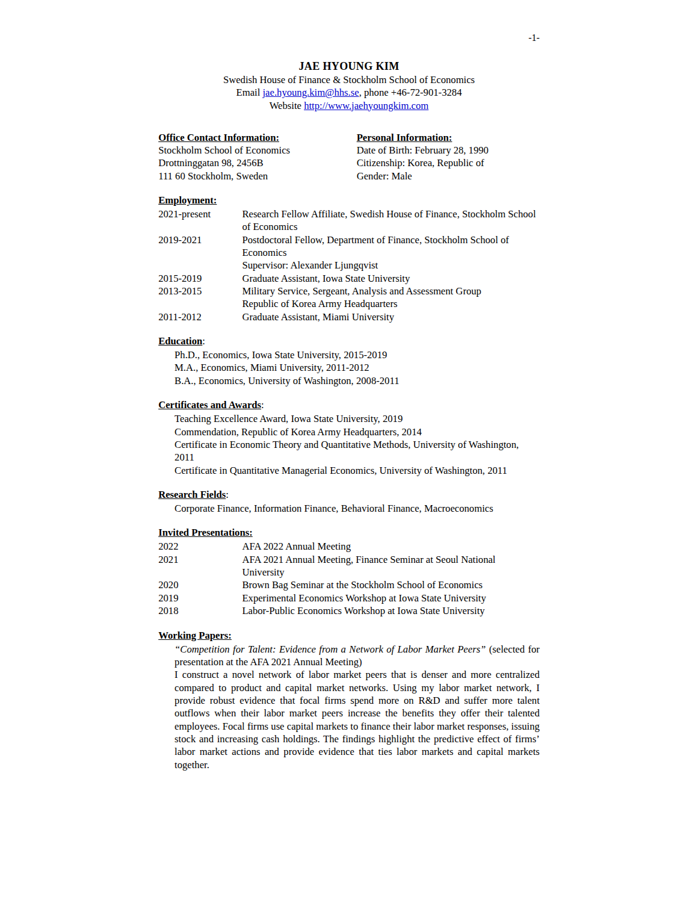-1-
JAE HYOUNG KIM
Swedish House of Finance & Stockholm School of Economics
Email jae.hyoung.kim@hhs.se, phone +46-72-901-3284
Website http://www.jaehyoungkim.com
| Office Contact Information: | Personal Information: |
| Stockholm School of Economics | Date of Birth: February 28, 1990 |
| Drottninggatan 98, 2456B | Citizenship: Korea, Republic of |
| 111 60 Stockholm, Sweden | Gender: Male |
Employment:
| 2021-present | Research Fellow Affiliate, Swedish House of Finance, Stockholm School of Economics |
| 2019-2021 | Postdoctoral Fellow, Department of Finance, Stockholm School of Economics |
| | Supervisor: Alexander Ljungqvist |
| 2015-2019 | Graduate Assistant, Iowa State University |
| 2013-2015 | Military Service, Sergeant, Analysis and Assessment Group |
| | Republic of Korea Army Headquarters |
| 2011-2012 | Graduate Assistant, Miami University |
Education:
Ph.D., Economics, Iowa State University, 2015-2019
M.A., Economics, Miami University, 2011-2012
B.A., Economics, University of Washington, 2008-2011
Certificates and Awards:
Teaching Excellence Award, Iowa State University, 2019
Commendation, Republic of Korea Army Headquarters, 2014
Certificate in Economic Theory and Quantitative Methods, University of Washington, 2011
Certificate in Quantitative Managerial Economics, University of Washington, 2011
Research Fields:
Corporate Finance, Information Finance, Behavioral Finance, Macroeconomics
Invited Presentations:
| 2022 | AFA 2022 Annual Meeting |
| 2021 | AFA 2021 Annual Meeting, Finance Seminar at Seoul National University |
| 2020 | Brown Bag Seminar at the Stockholm School of Economics |
| 2019 | Experimental Economics Workshop at Iowa State University |
| 2018 | Labor-Public Economics Workshop at Iowa State University |
Working Papers:
“Competition for Talent: Evidence from a Network of Labor Market Peers” (selected for presentation at the AFA 2021 Annual Meeting)
I construct a novel network of labor market peers that is denser and more centralized compared to product and capital market networks. Using my labor market network, I provide robust evidence that focal firms spend more on R&D and suffer more talent outflows when their labor market peers increase the benefits they offer their talented employees. Focal firms use capital markets to finance their labor market responses, issuing stock and increasing cash holdings. The findings highlight the predictive effect of firms’ labor market actions and provide evidence that ties labor markets and capital markets together.